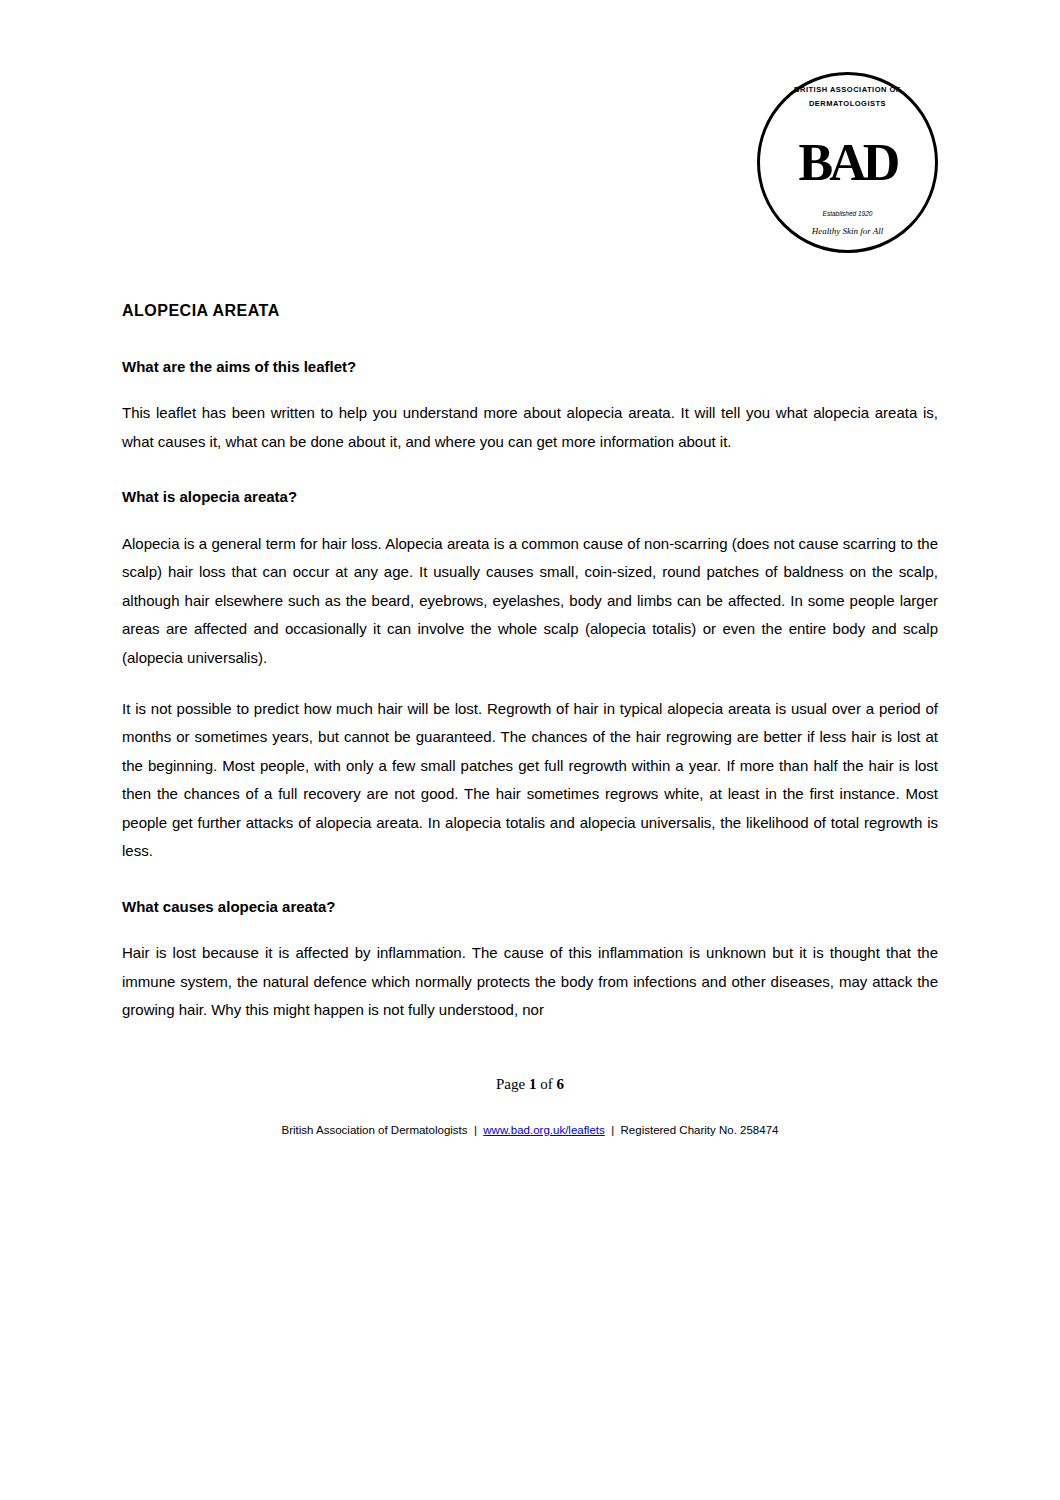BRITISH ASSOCIATION OF DERMATOLOGISTS
BAD
Established 1920
Healthy Skin for All
ALOPECIA AREATA
What are the aims of this leaflet?
This leaflet has been written to help you understand more about alopecia areata. It will tell you what alopecia areata is, what causes it, what can be done about it, and where you can get more information about it.
What is alopecia areata?
Alopecia is a general term for hair loss. Alopecia areata is a common cause of non-scarring (does not cause scarring to the scalp) hair loss that can occur at any age. It usually causes small, coin-sized, round patches of baldness on the scalp, although hair elsewhere such as the beard, eyebrows, eyelashes, body and limbs can be affected. In some people larger areas are affected and occasionally it can involve the whole scalp (alopecia totalis) or even the entire body and scalp (alopecia universalis).
It is not possible to predict how much hair will be lost. Regrowth of hair in typical alopecia areata is usual over a period of months or sometimes years, but cannot be guaranteed. The chances of the hair regrowing are better if less hair is lost at the beginning. Most people, with only a few small patches get full regrowth within a year. If more than half the hair is lost then the chances of a full recovery are not good. The hair sometimes regrows white, at least in the first instance. Most people get further attacks of alopecia areata. In alopecia totalis and alopecia universalis, the likelihood of total regrowth is less.
What causes alopecia areata?
Hair is lost because it is affected by inflammation. The cause of this inflammation is unknown but it is thought that the immune system, the natural defence which normally protects the body from infections and other diseases, may attack the growing hair. Why this might happen is not fully understood, nor
Page 1 of 6
British Association of Dermatologists | www.bad.org.uk/leaflets | Registered Charity No. 258474